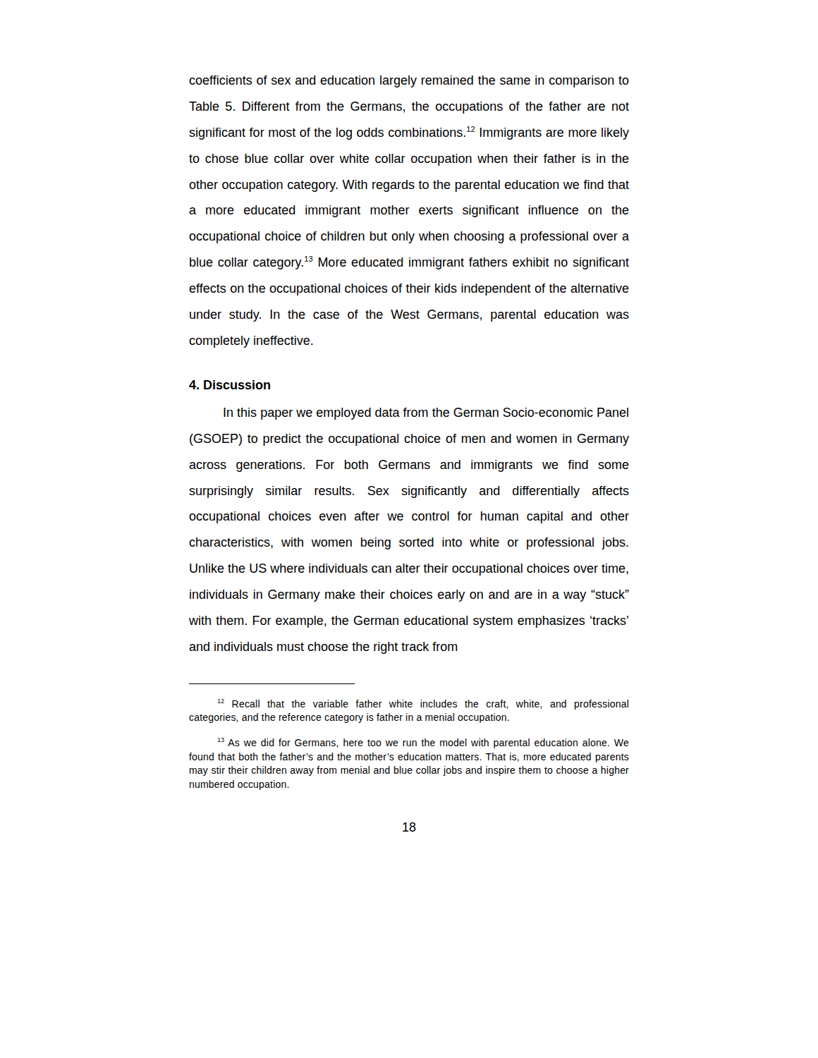coefficients of sex and education largely remained the same in comparison to Table 5. Different from the Germans, the occupations of the father are not significant for most of the log odds combinations.12 Immigrants are more likely to chose blue collar over white collar occupation when their father is in the other occupation category. With regards to the parental education we find that a more educated immigrant mother exerts significant influence on the occupational choice of children but only when choosing a professional over a blue collar category.13 More educated immigrant fathers exhibit no significant effects on the occupational choices of their kids independent of the alternative under study. In the case of the West Germans, parental education was completely ineffective.
4. Discussion
In this paper we employed data from the German Socio-economic Panel (GSOEP) to predict the occupational choice of men and women in Germany across generations. For both Germans and immigrants we find some surprisingly similar results. Sex significantly and differentially affects occupational choices even after we control for human capital and other characteristics, with women being sorted into white or professional jobs. Unlike the US where individuals can alter their occupational choices over time, individuals in Germany make their choices early on and are in a way “stuck” with them. For example, the German educational system emphasizes ‘tracks’ and individuals must choose the right track from
12 Recall that the variable father white includes the craft, white, and professional categories, and the reference category is father in a menial occupation.
13 As we did for Germans, here too we run the model with parental education alone. We found that both the father’s and the mother’s education matters. That is, more educated parents may stir their children away from menial and blue collar jobs and inspire them to choose a higher numbered occupation.
18